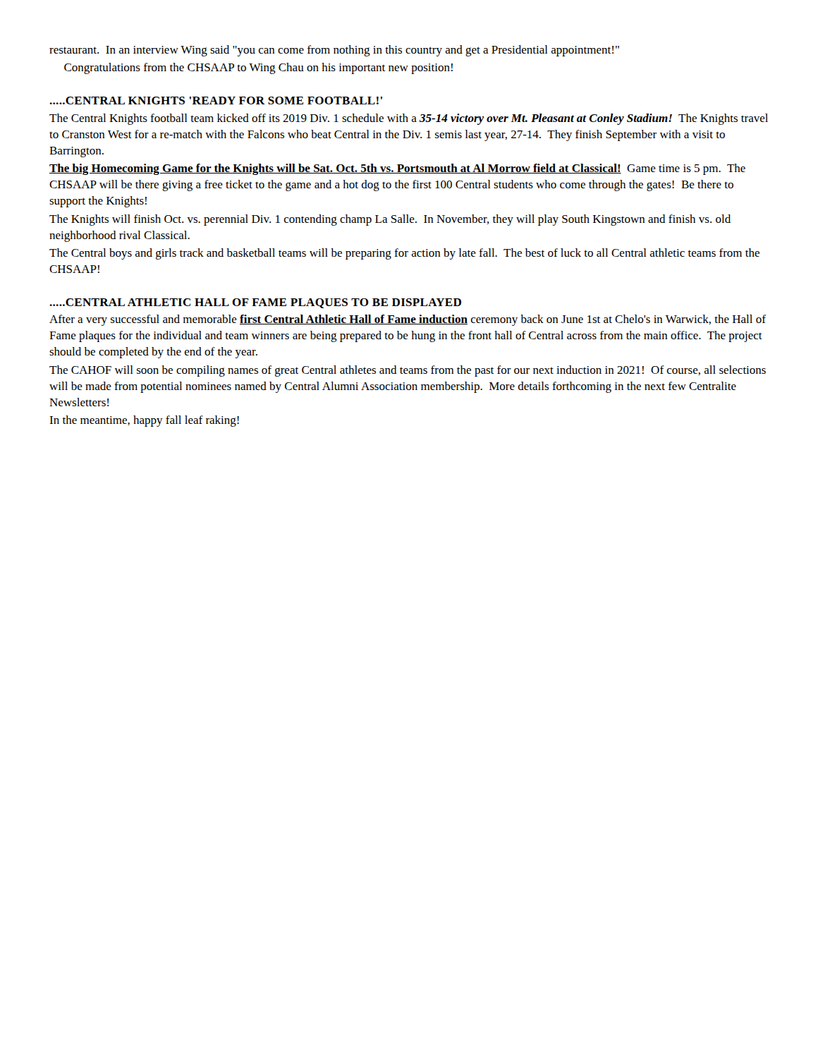restaurant. In an interview Wing said "you can come from nothing in this country and get a Presidential appointment!"
Congratulations from the CHSAAP to Wing Chau on his important new position!
.....CENTRAL KNIGHTS 'READY FOR SOME FOOTBALL!'
The Central Knights football team kicked off its 2019 Div. 1 schedule with a 35-14 victory over Mt. Pleasant at Conley Stadium! The Knights travel to Cranston West for a re-match with the Falcons who beat Central in the Div. 1 semis last year, 27-14. They finish September with a visit to Barrington.
The big Homecoming Game for the Knights will be Sat. Oct. 5th vs. Portsmouth at Al Morrow field at Classical! Game time is 5 pm. The CHSAAP will be there giving a free ticket to the game and a hot dog to the first 100 Central students who come through the gates! Be there to support the Knights!
The Knights will finish Oct. vs. perennial Div. 1 contending champ La Salle. In November, they will play South Kingstown and finish vs. old neighborhood rival Classical.
The Central boys and girls track and basketball teams will be preparing for action by late fall. The best of luck to all Central athletic teams from the CHSAAP!
.....CENTRAL ATHLETIC HALL OF FAME PLAQUES TO BE DISPLAYED
After a very successful and memorable first Central Athletic Hall of Fame induction ceremony back on June 1st at Chelo's in Warwick, the Hall of Fame plaques for the individual and team winners are being prepared to be hung in the front hall of Central across from the main office. The project should be completed by the end of the year.
The CAHOF will soon be compiling names of great Central athletes and teams from the past for our next induction in 2021! Of course, all selections will be made from potential nominees named by Central Alumni Association membership. More details forthcoming in the next few Centralite Newsletters!
In the meantime, happy fall leaf raking!